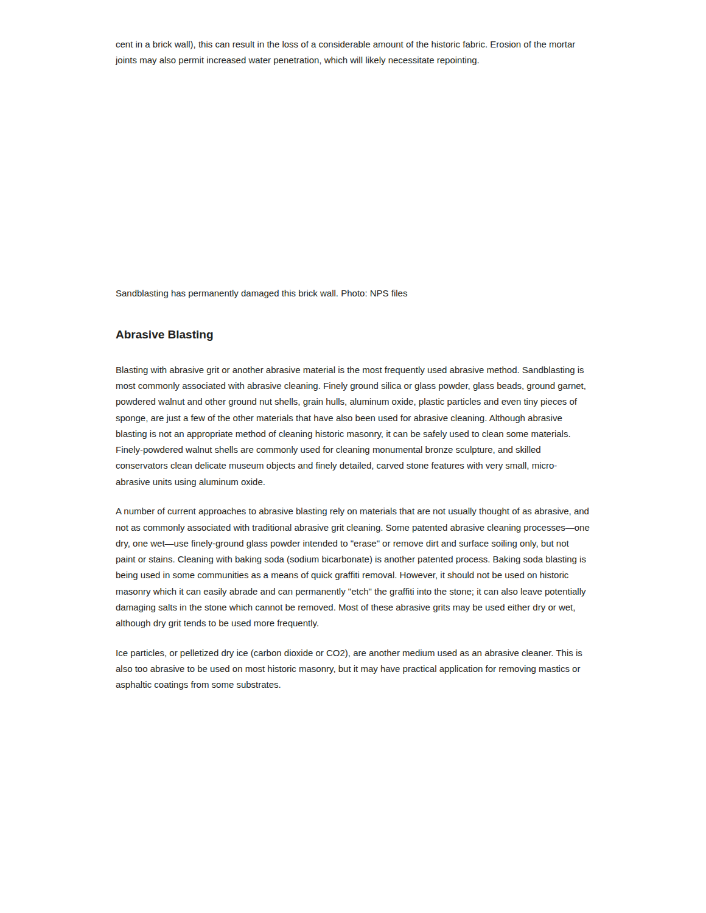cent in a brick wall), this can result in the loss of a considerable amount of the historic fabric. Erosion of the mortar joints may also permit increased water penetration, which will likely necessitate repointing.
Sandblasting has permanently damaged this brick wall. Photo: NPS files
Abrasive Blasting
Blasting with abrasive grit or another abrasive material is the most frequently used abrasive method. Sandblasting is most commonly associated with abrasive cleaning. Finely ground silica or glass powder, glass beads, ground garnet, powdered walnut and other ground nut shells, grain hulls, aluminum oxide, plastic particles and even tiny pieces of sponge, are just a few of the other materials that have also been used for abrasive cleaning. Although abrasive blasting is not an appropriate method of cleaning historic masonry, it can be safely used to clean some materials. Finely-powdered walnut shells are commonly used for cleaning monumental bronze sculpture, and skilled conservators clean delicate museum objects and finely detailed, carved stone features with very small, micro-abrasive units using aluminum oxide.
A number of current approaches to abrasive blasting rely on materials that are not usually thought of as abrasive, and not as commonly associated with traditional abrasive grit cleaning. Some patented abrasive cleaning processes—one dry, one wet—use finely-ground glass powder intended to "erase" or remove dirt and surface soiling only, but not paint or stains. Cleaning with baking soda (sodium bicarbonate) is another patented process. Baking soda blasting is being used in some communities as a means of quick graffiti removal. However, it should not be used on historic masonry which it can easily abrade and can permanently "etch" the graffiti into the stone; it can also leave potentially damaging salts in the stone which cannot be removed. Most of these abrasive grits may be used either dry or wet, although dry grit tends to be used more frequently.
Ice particles, or pelletized dry ice (carbon dioxide or CO2), are another medium used as an abrasive cleaner. This is also too abrasive to be used on most historic masonry, but it may have practical application for removing mastics or asphaltic coatings from some substrates.